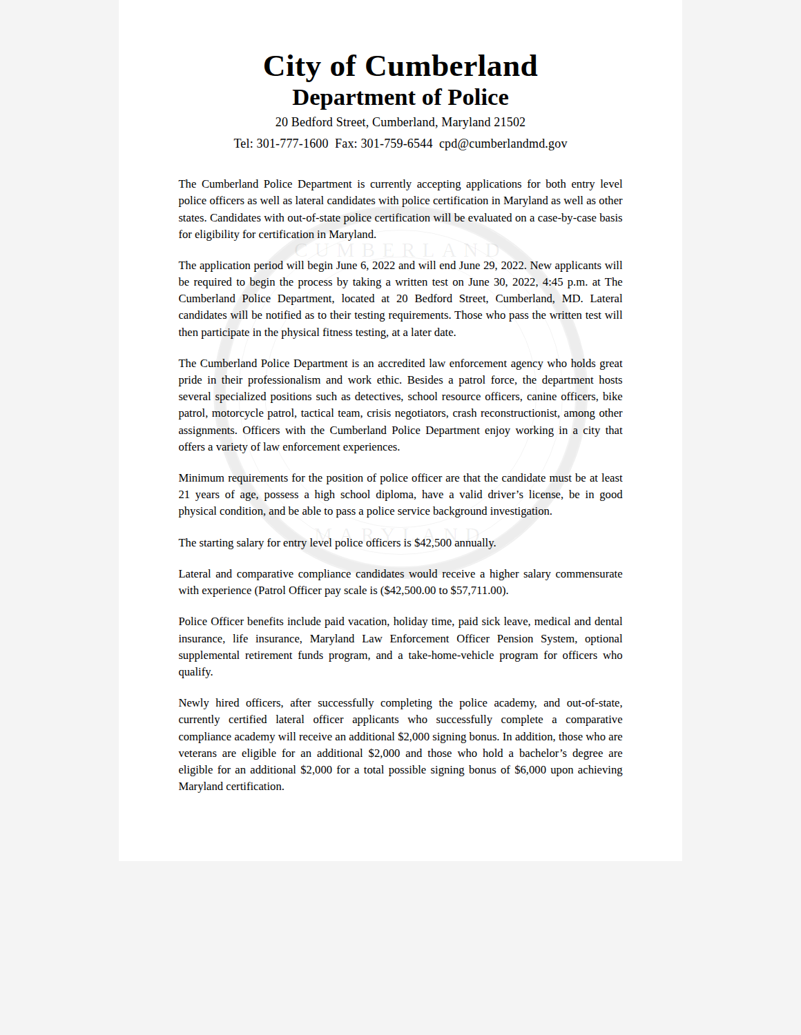Cumberland
Maryland
City of Cumberland
Department of Police
20 Bedford Street, Cumberland, Maryland 21502
Tel: 301-777-1600 Fax: 301-759-6544 cpd@cumberlandmd.gov
The Cumberland Police Department is currently accepting applications for both entry level police officers as well as lateral candidates with police certification in Maryland as well as other states. Candidates with out-of-state police certification will be evaluated on a case-by-case basis for eligibility for certification in Maryland.
The application period will begin June 6, 2022 and will end June 29, 2022. New applicants will be required to begin the process by taking a written test on June 30, 2022, 4:45 p.m. at The Cumberland Police Department, located at 20 Bedford Street, Cumberland, MD. Lateral candidates will be notified as to their testing requirements. Those who pass the written test will then participate in the physical fitness testing, at a later date.
The Cumberland Police Department is an accredited law enforcement agency who holds great pride in their professionalism and work ethic. Besides a patrol force, the department hosts several specialized positions such as detectives, school resource officers, canine officers, bike patrol, motorcycle patrol, tactical team, crisis negotiators, crash reconstructionist, among other assignments. Officers with the Cumberland Police Department enjoy working in a city that offers a variety of law enforcement experiences.
Minimum requirements for the position of police officer are that the candidate must be at least 21 years of age, possess a high school diploma, have a valid driver’s license, be in good physical condition, and be able to pass a police service background investigation.
The starting salary for entry level police officers is $42,500 annually.
Lateral and comparative compliance candidates would receive a higher salary commensurate with experience (Patrol Officer pay scale is ($42,500.00 to $57,711.00).
Police Officer benefits include paid vacation, holiday time, paid sick leave, medical and dental insurance, life insurance, Maryland Law Enforcement Officer Pension System, optional supplemental retirement funds program, and a take-home-vehicle program for officers who qualify.
Newly hired officers, after successfully completing the police academy, and out-of-state, currently certified lateral officer applicants who successfully complete a comparative compliance academy will receive an additional $2,000 signing bonus. In addition, those who are veterans are eligible for an additional $2,000 and those who hold a bachelor’s degree are eligible for an additional $2,000 for a total possible signing bonus of $6,000 upon achieving Maryland certification.